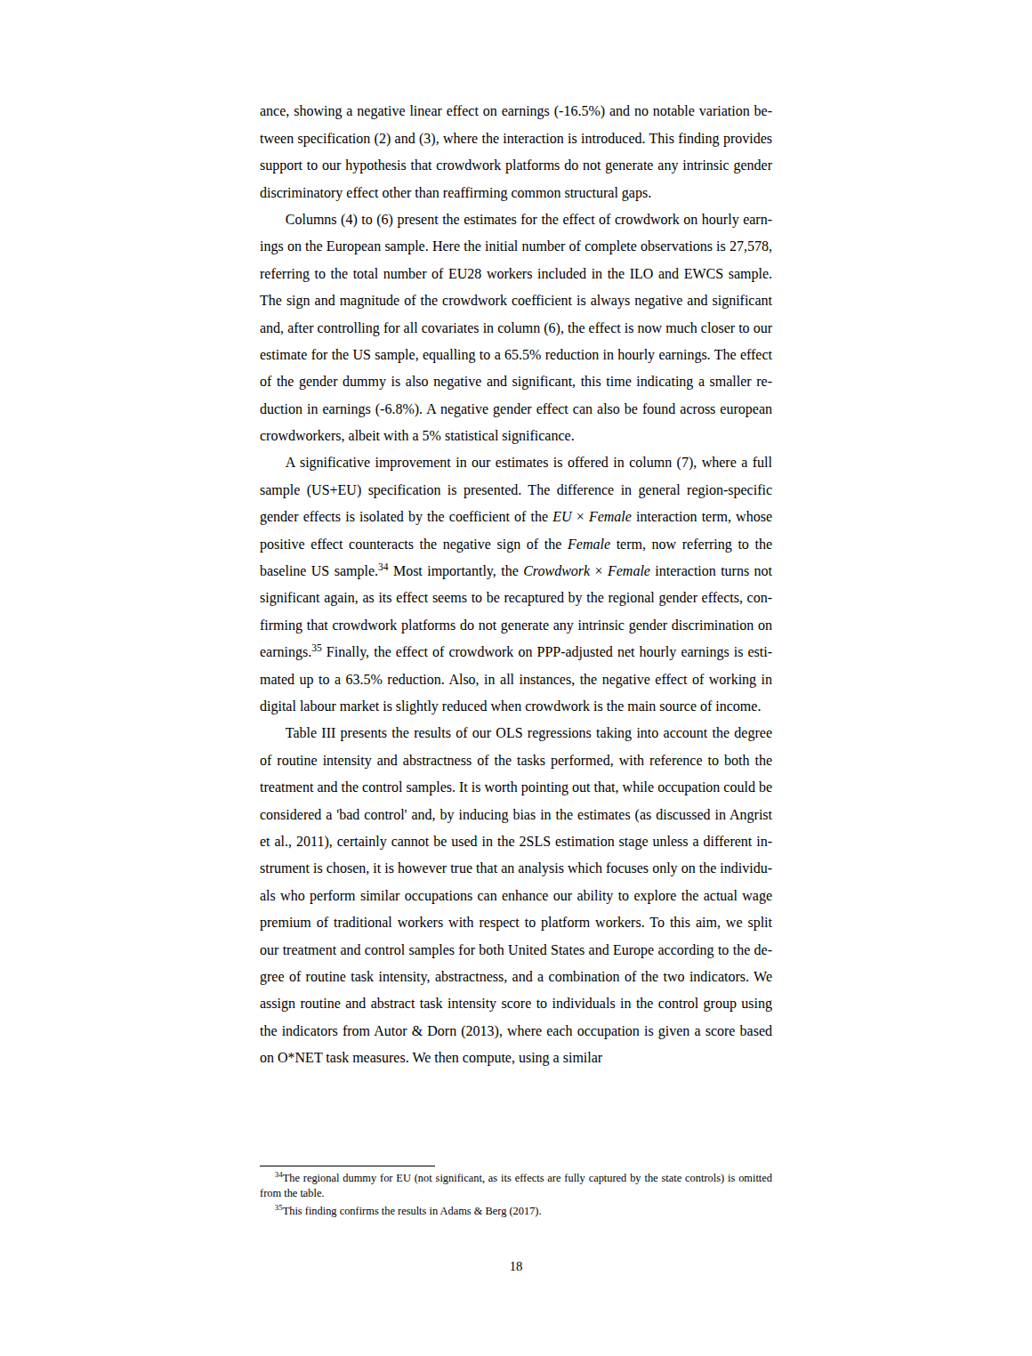ance, showing a negative linear effect on earnings (-16.5%) and no notable variation between specification (2) and (3), where the interaction is introduced. This finding provides support to our hypothesis that crowdwork platforms do not generate any intrinsic gender discriminatory effect other than reaffirming common structural gaps.
Columns (4) to (6) present the estimates for the effect of crowdwork on hourly earnings on the European sample. Here the initial number of complete observations is 27,578, referring to the total number of EU28 workers included in the ILO and EWCS sample. The sign and magnitude of the crowdwork coefficient is always negative and significant and, after controlling for all covariates in column (6), the effect is now much closer to our estimate for the US sample, equalling to a 65.5% reduction in hourly earnings. The effect of the gender dummy is also negative and significant, this time indicating a smaller reduction in earnings (-6.8%). A negative gender effect can also be found across european crowdworkers, albeit with a 5% statistical significance.
A significative improvement in our estimates is offered in column (7), where a full sample (US+EU) specification is presented. The difference in general region-specific gender effects is isolated by the coefficient of the EU × Female interaction term, whose positive effect counteracts the negative sign of the Female term, now referring to the baseline US sample.34 Most importantly, the Crowdwork × Female interaction turns not significant again, as its effect seems to be recaptured by the regional gender effects, confirming that crowdwork platforms do not generate any intrinsic gender discrimination on earnings.35 Finally, the effect of crowdwork on PPP-adjusted net hourly earnings is estimated up to a 63.5% reduction. Also, in all instances, the negative effect of working in digital labour market is slightly reduced when crowdwork is the main source of income.
Table III presents the results of our OLS regressions taking into account the degree of routine intensity and abstractness of the tasks performed, with reference to both the treatment and the control samples. It is worth pointing out that, while occupation could be considered a 'bad control' and, by inducing bias in the estimates (as discussed in Angrist et al., 2011), certainly cannot be used in the 2SLS estimation stage unless a different instrument is chosen, it is however true that an analysis which focuses only on the individuals who perform similar occupations can enhance our ability to explore the actual wage premium of traditional workers with respect to platform workers. To this aim, we split our treatment and control samples for both United States and Europe according to the degree of routine task intensity, abstractness, and a combination of the two indicators. We assign routine and abstract task intensity score to individuals in the control group using the indicators from Autor & Dorn (2013), where each occupation is given a score based on O*NET task measures. We then compute, using a similar
34The regional dummy for EU (not significant, as its effects are fully captured by the state controls) is omitted from the table.
35This finding confirms the results in Adams & Berg (2017).
18